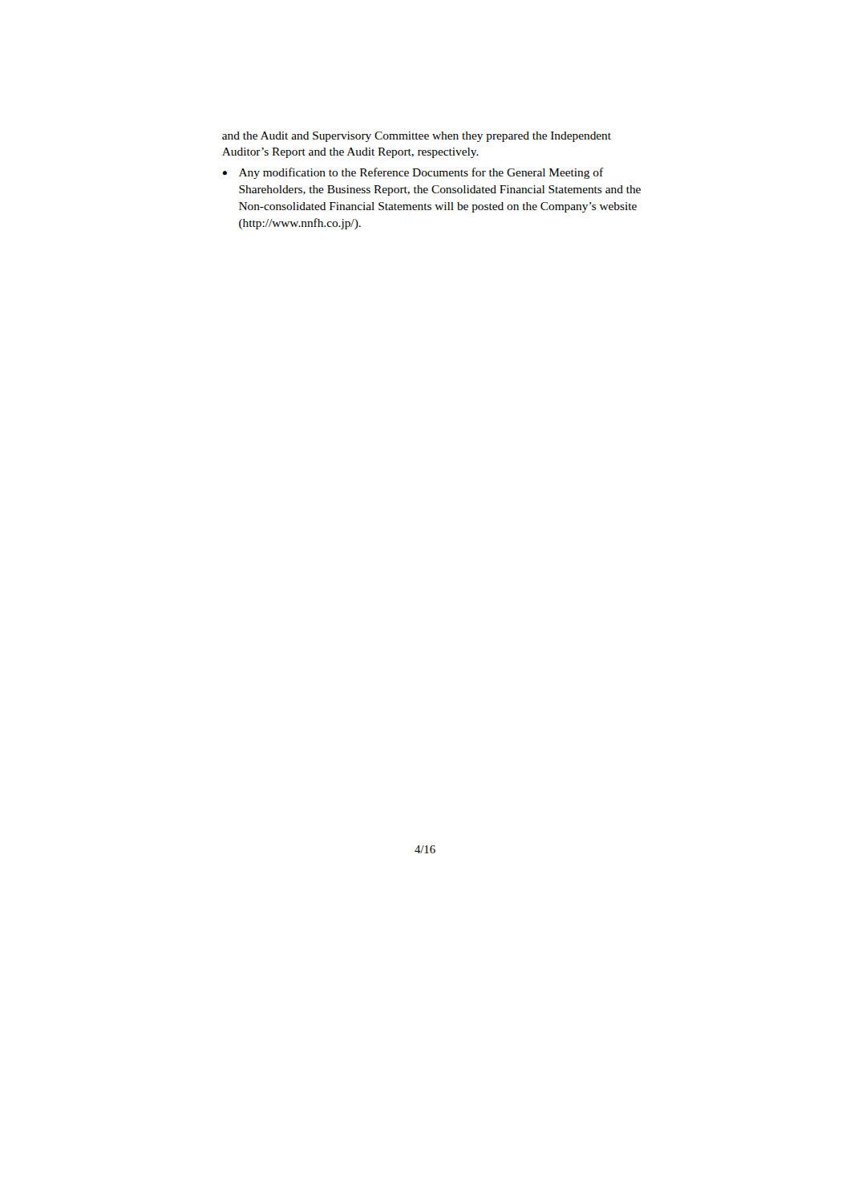and the Audit and Supervisory Committee when they prepared the Independent Auditor’s Report and the Audit Report, respectively.
Any modification to the Reference Documents for the General Meeting of Shareholders, the Business Report, the Consolidated Financial Statements and the Non-consolidated Financial Statements will be posted on the Company’s website (http://www.nnfh.co.jp/).
4/16